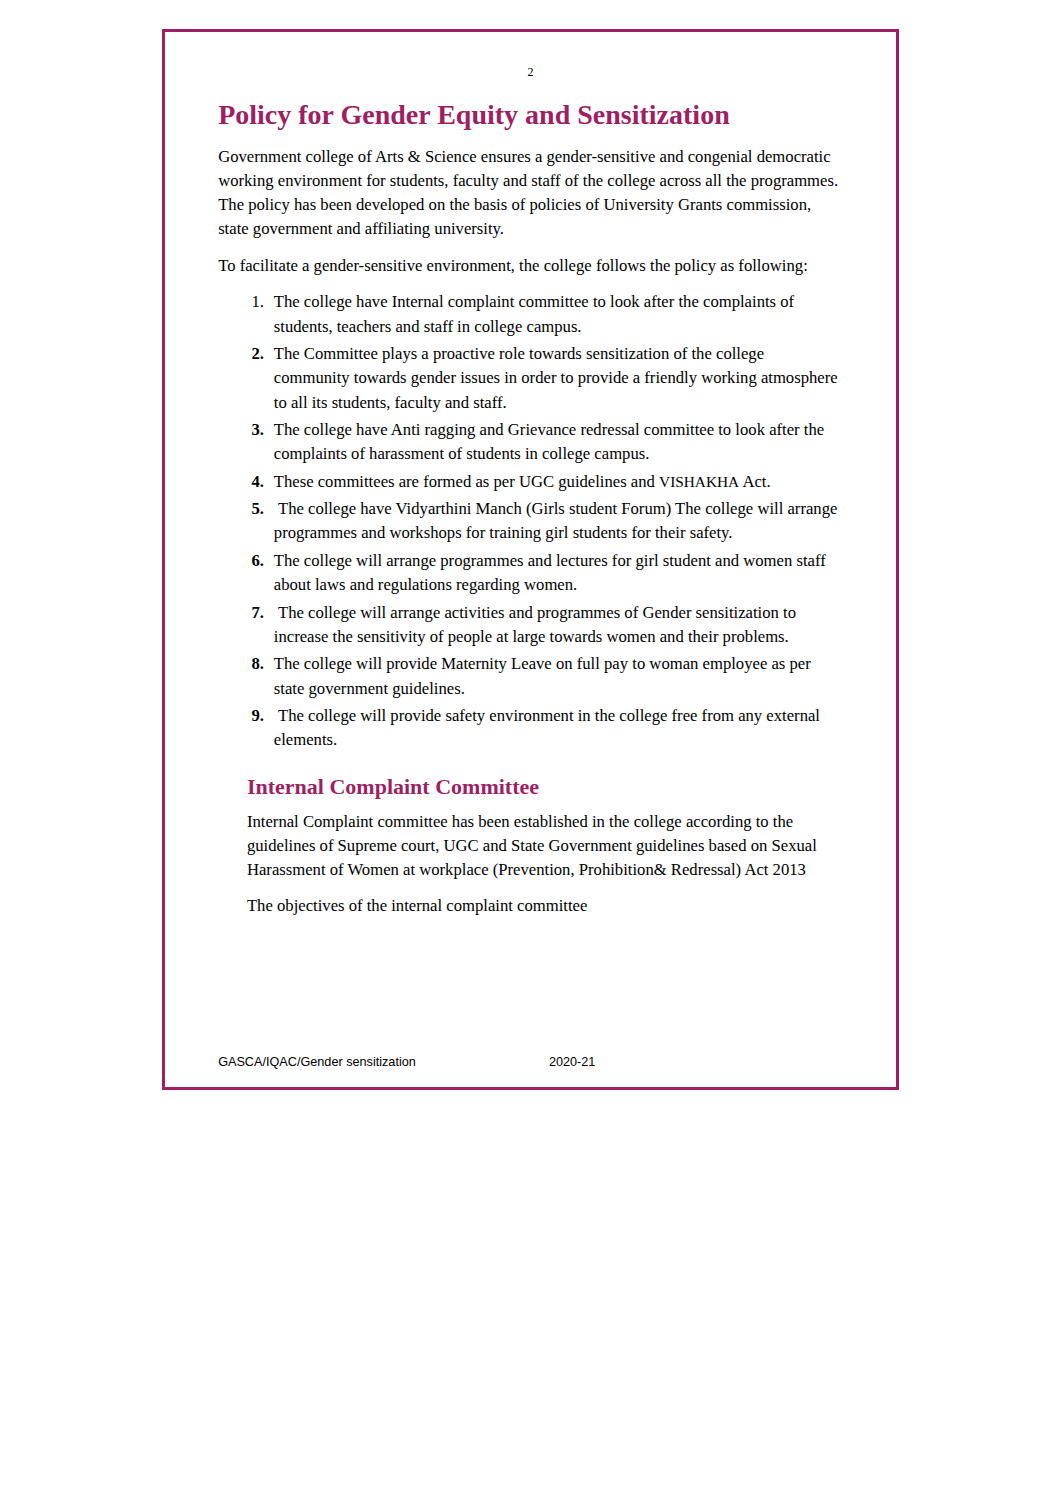2
Policy for Gender Equity and Sensitization
Government college of Arts & Science ensures a gender-sensitive and congenial democratic working environment for students, faculty and staff of the college across all the programmes. The policy has been developed on the basis of policies of University Grants commission, state government and affiliating university.
To facilitate a gender-sensitive environment, the college follows the policy as following:
The college have Internal complaint committee to look after the complaints of students, teachers and staff in college campus.
The Committee plays a proactive role towards sensitization of the college community towards gender issues in order to provide a friendly working atmosphere to all its students, faculty and staff.
The college have Anti ragging and Grievance redressal committee to look after the complaints of harassment of students in college campus.
These committees are formed as per UGC guidelines and VISHAKHA Act.
The college have Vidyarthini Manch (Girls student Forum) The college will arrange programmes and workshops for training girl students for their safety.
The college will arrange programmes and lectures for girl student and women staff about laws and regulations regarding women.
The college will arrange activities and programmes of Gender sensitization to increase the sensitivity of people at large towards women and their problems.
The college will provide Maternity Leave on full pay to woman employee as per state government guidelines.
The college will provide safety environment in the college free from any external elements.
Internal Complaint Committee
Internal Complaint committee has been established in the college according to the guidelines of Supreme court, UGC and State Government guidelines based on Sexual Harassment of Women at workplace (Prevention, Prohibition& Redressal) Act 2013
The objectives of the internal complaint committee
GASCA/IQAC/Gender sensitization 2020-21